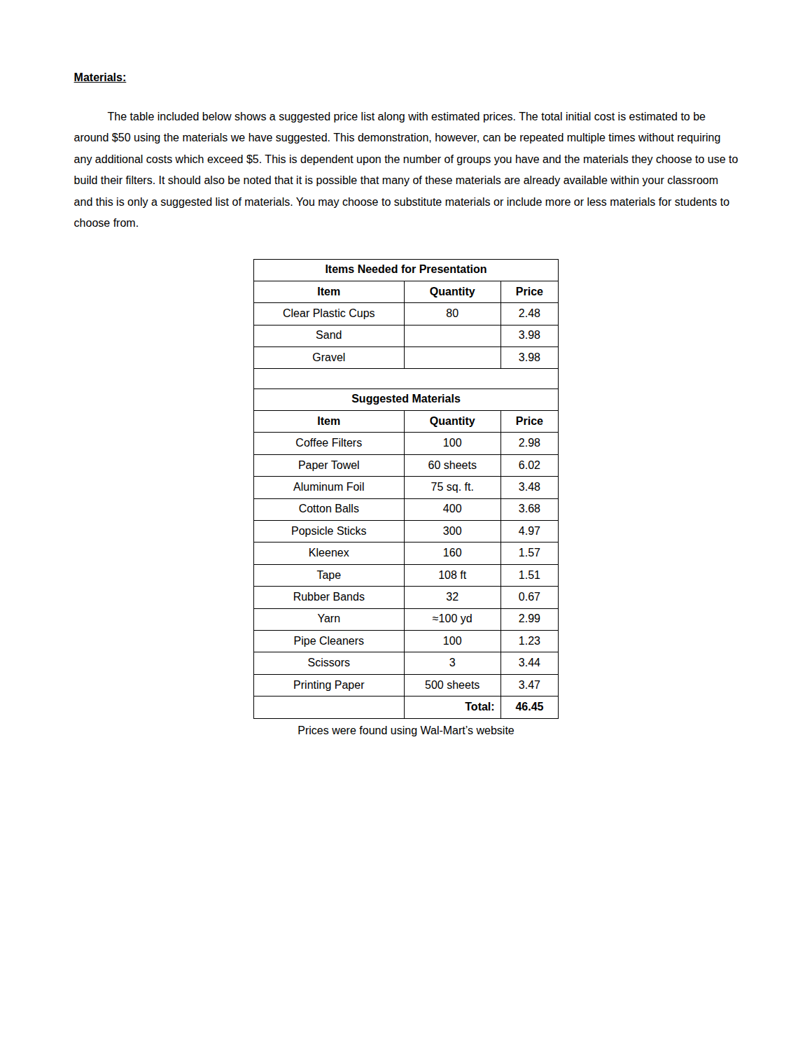Materials:
The table included below shows a suggested price list along with estimated prices. The total initial cost is estimated to be around $50 using the materials we have suggested. This demonstration, however, can be repeated multiple times without requiring any additional costs which exceed $5. This is dependent upon the number of groups you have and the materials they choose to use to build their filters. It should also be noted that it is possible that many of these materials are already available within your classroom and this is only a suggested list of materials. You may choose to substitute materials or include more or less materials for students to choose from.
| Items Needed for Presentation |
| --- |
| Item | Quantity | Price |
| Clear Plastic Cups | 80 | 2.48 |
| Sand | | 3.98 |
| Gravel | | 3.98 |
| Suggested Materials |
| Item | Quantity | Price |
| Coffee Filters | 100 | 2.98 |
| Paper Towel | 60 sheets | 6.02 |
| Aluminum Foil | 75 sq. ft. | 3.48 |
| Cotton Balls | 400 | 3.68 |
| Popsicle Sticks | 300 | 4.97 |
| Kleenex | 160 | 1.57 |
| Tape | 108 ft | 1.51 |
| Rubber Bands | 32 | 0.67 |
| Yarn | ≈100 yd | 2.99 |
| Pipe Cleaners | 100 | 1.23 |
| Scissors | 3 | 3.44 |
| Printing Paper | 500 sheets | 3.47 |
| | Total: | 46.45 |
Prices were found using Wal-Mart’s website